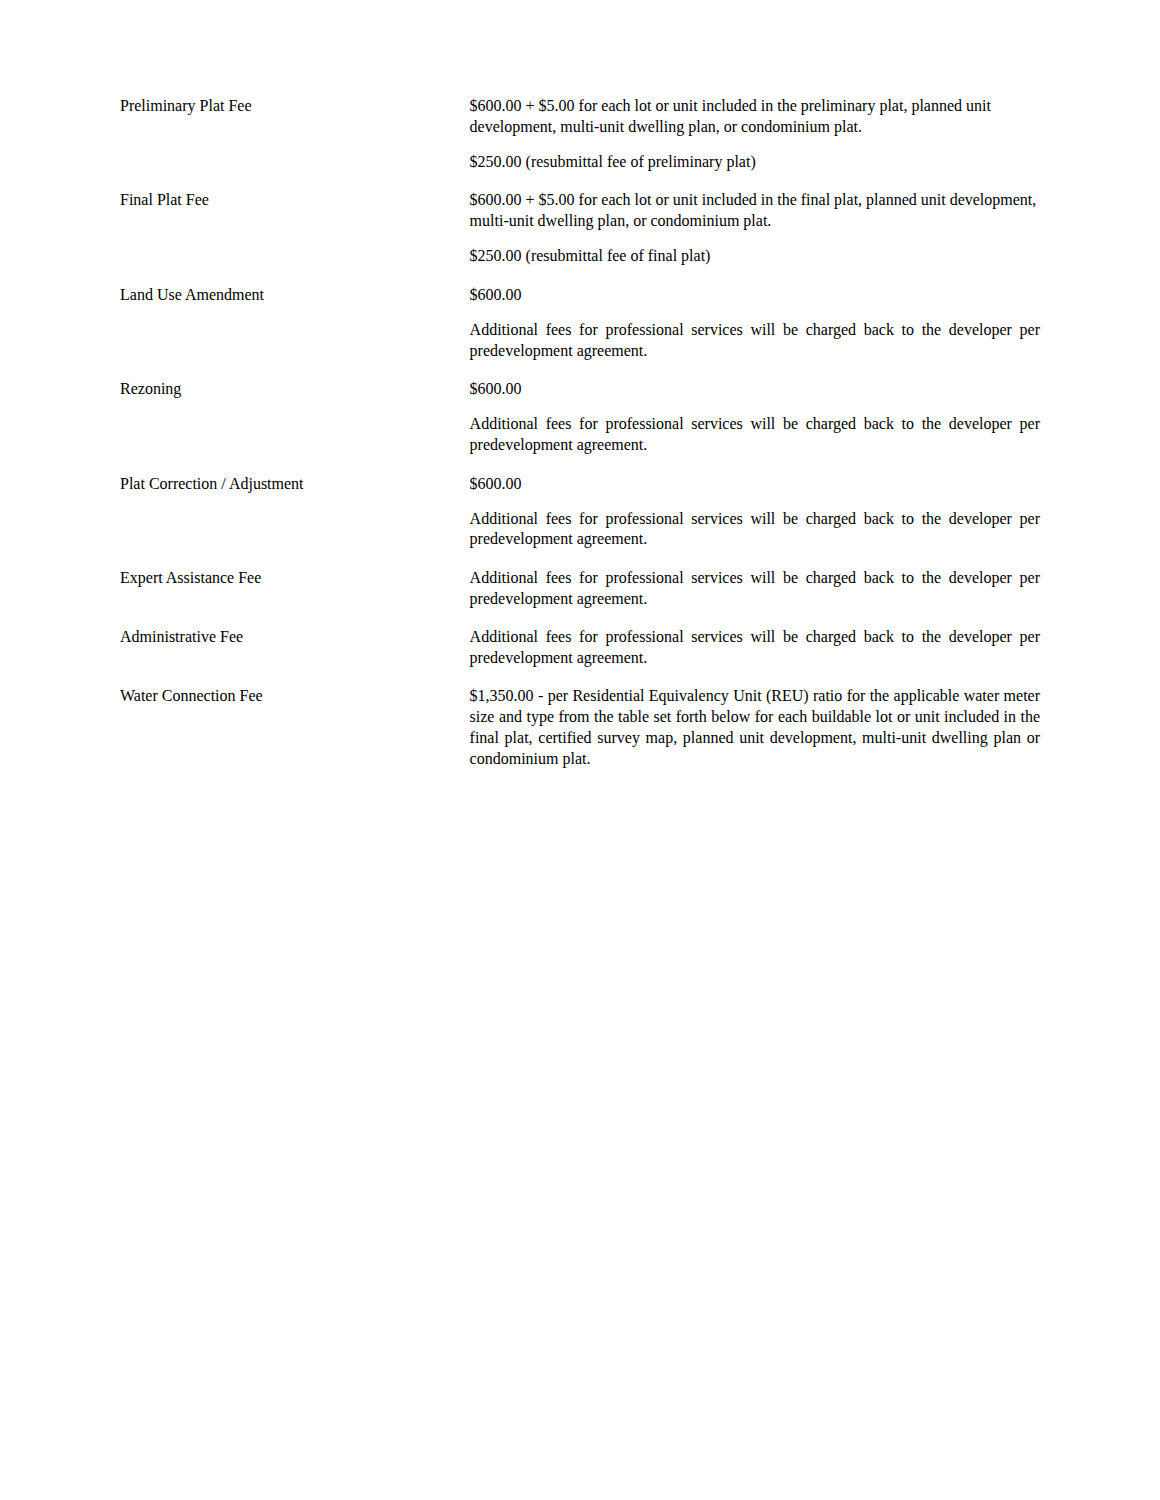| Preliminary Plat Fee | $600.00 + $5.00 for each lot or unit included in the preliminary plat, planned unit development, multi-unit dwelling plan, or condominium plat. $250.00 (resubmittal fee of preliminary plat) |
| Final Plat Fee | $600.00 + $5.00 for each lot or unit included in the final plat, planned unit development, multi-unit dwelling plan, or condominium plat. $250.00 (resubmittal fee of final plat) |
| Land Use Amendment | $600.00 Additional fees for professional services will be charged back to the developer per predevelopment agreement. |
| Rezoning | $600.00 Additional fees for professional services will be charged back to the developer per predevelopment agreement. |
| Plat Correction / Adjustment | $600.00 Additional fees for professional services will be charged back to the developer per predevelopment agreement. |
| Expert Assistance Fee | Additional fees for professional services will be charged back to the developer per predevelopment agreement. |
| Administrative Fee | Additional fees for professional services will be charged back to the developer per predevelopment agreement. |
| Water Connection Fee | $1,350.00 - per Residential Equivalency Unit (REU) ratio for the applicable water meter size and type from the table set forth below for each buildable lot or unit included in the final plat, certified survey map, planned unit development, multi-unit dwelling plan or condominium plat. |